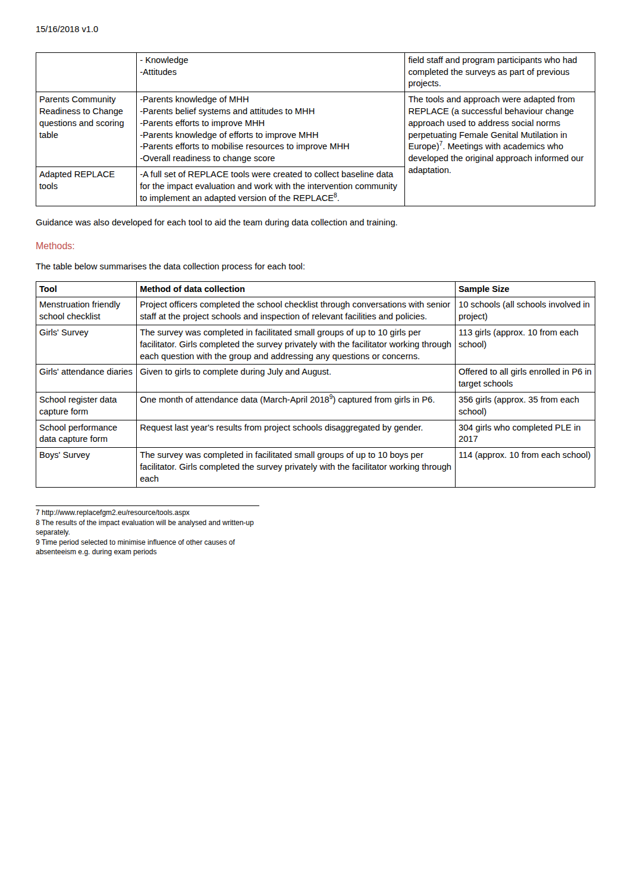15/16/2018 v1.0
| | - Knowledge -Attitudes | field staff and program participants who had completed the surveys as part of previous projects. |
| Parents Community Readiness to Change questions and scoring table | -Parents knowledge of MHH -Parents belief systems and attitudes to MHH -Parents efforts to improve MHH -Parents knowledge of efforts to improve MHH -Parents efforts to mobilise resources to improve MHH -Overall readiness to change score | The tools and approach were adapted from REPLACE (a successful behaviour change approach used to address social norms perpetuating Female Genital Mutilation in Europe) 7 . Meetings with academics who developed the original approach informed our adaptation. |
| Adapted REPLACE tools | -A full set of REPLACE tools were created to collect baseline data for the impact evaluation and work with the intervention community to implement an adapted version of the REPLACE 8 . |
Guidance was also developed for each tool to aid the team during data collection and training.
Methods:
The table below summarises the data collection process for each tool:
| Tool | Method of data collection | Sample Size |
| --- | --- | --- |
| Menstruation friendly school checklist | Project officers completed the school checklist through conversations with senior staff at the project schools and inspection of relevant facilities and policies. | 10 schools (all schools involved in project) |
| Girls' Survey | The survey was completed in facilitated small groups of up to 10 girls per facilitator. Girls completed the survey privately with the facilitator working through each question with the group and addressing any questions or concerns. | 113 girls (approx. 10 from each school) |
| Girls' attendance diaries | Given to girls to complete during July and August. | Offered to all girls enrolled in P6 in target schools |
| School register data capture form | One month of attendance data (March-April 2018 9 ) captured from girls in P6. | 356 girls (approx. 35 from each school) |
| School performance data capture form | Request last year's results from project schools disaggregated by gender. | 304 girls who completed PLE in 2017 |
| Boys' Survey | The survey was completed in facilitated small groups of up to 10 boys per facilitator. Girls completed the survey privately with the facilitator working through each | 114 (approx. 10 from each school) |
7 http://www.replacefgm2.eu/resource/tools.aspx
8 The results of the impact evaluation will be analysed and written-up separately.
9 Time period selected to minimise influence of other causes of absenteeism e.g. during exam periods